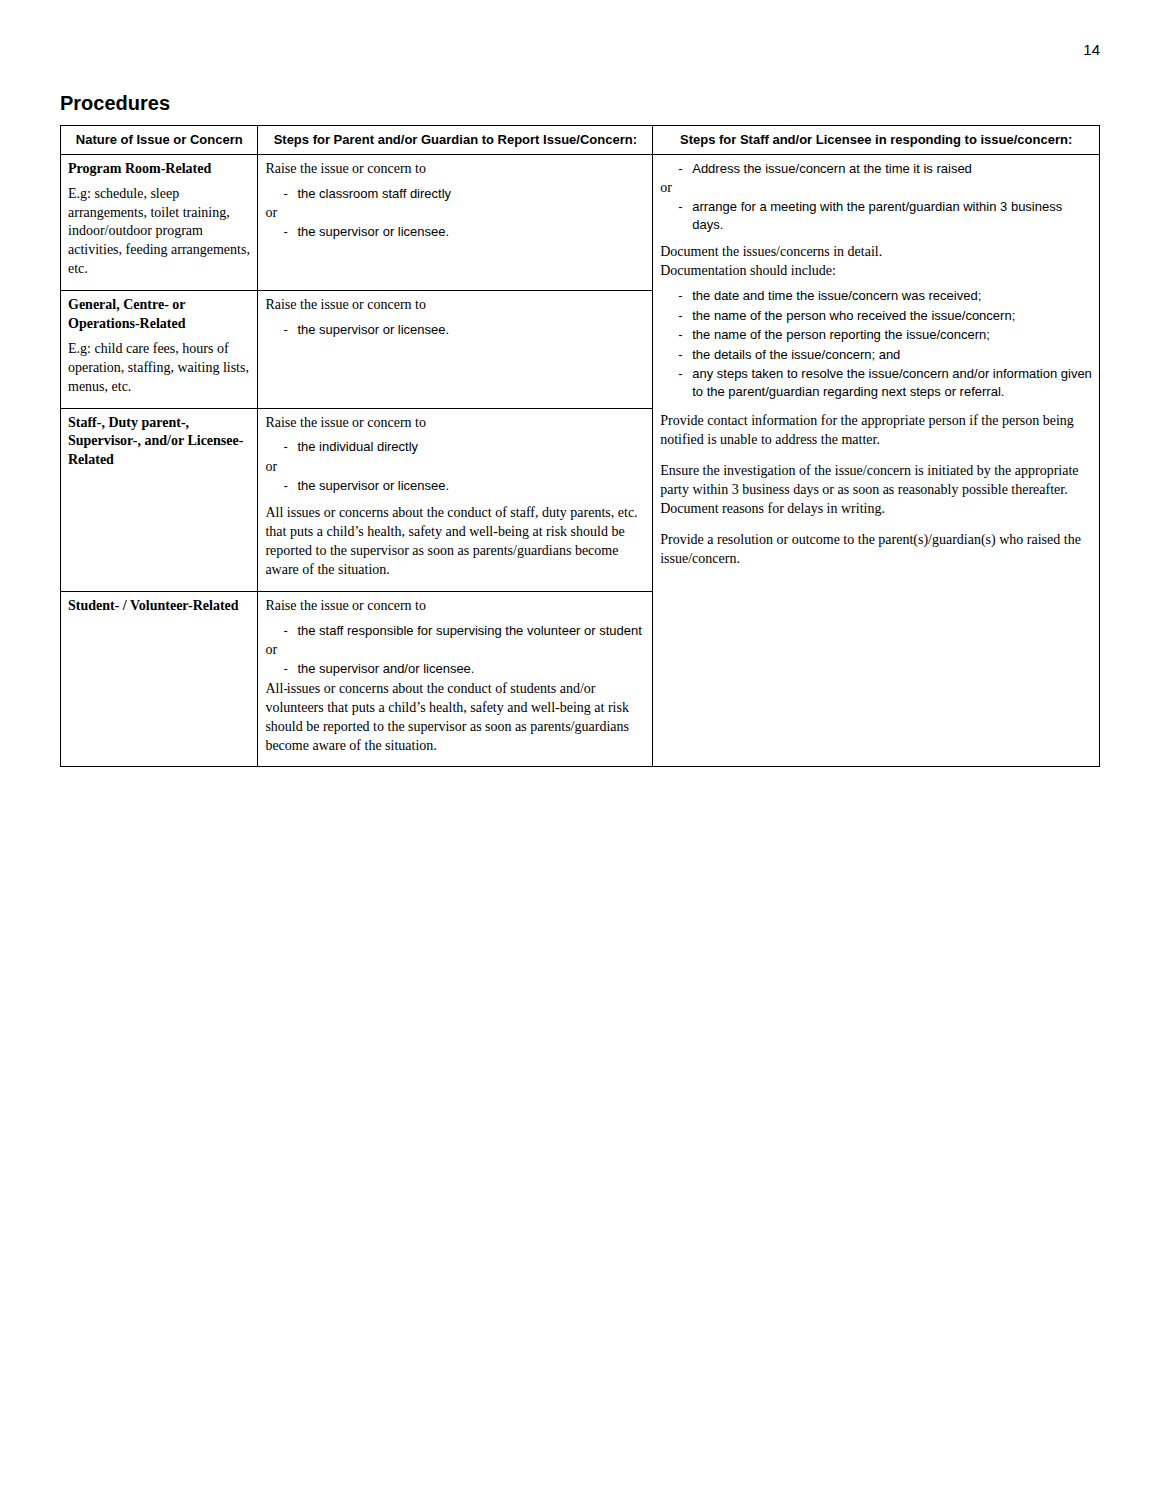14
Procedures
| Nature of Issue or Concern | Steps for Parent and/or Guardian to Report Issue/Concern: | Steps for Staff and/or Licensee in responding to issue/concern: |
| --- | --- | --- |
| Program Room-Related E.g: schedule, sleep arrangements, toilet training, indoor/outdoor program activities, feeding arrangements, etc. | Raise the issue or concern to the classroom staff directly or the supervisor or licensee. | Address the issue/concern at the time it is raised or arrange for a meeting with the parent/guardian within 3 business days. Document the issues/concerns in detail. Documentation should include: the date and time the issue/concern was received; the name of the person who received the issue/concern; the name of the person reporting the issue/concern; the details of the issue/concern; and any steps taken to resolve the issue/concern and/or information given to the parent/guardian regarding next steps or referral. Provide contact information for the appropriate person if the person being notified is unable to address the matter. Ensure the investigation of the issue/concern is initiated by the appropriate party within 3 business days or as soon as reasonably possible thereafter. Document reasons for delays in writing. Provide a resolution or outcome to the parent(s)/guardian(s) who raised the issue/concern. |
| General, Centre- or Operations-Related E.g: child care fees, hours of operation, staffing, waiting lists, menus, etc. | Raise the issue or concern to the supervisor or licensee. |
| Staff-, Duty parent-, Supervisor-, and/or Licensee-Related | Raise the issue or concern to the individual directly or the supervisor or licensee. All issues or concerns about the conduct of staff, duty parents, etc. that puts a child’s health, safety and well-being at risk should be reported to the supervisor as soon as parents/guardians become aware of the situation. |
| Student- / Volunteer-Related | Raise the issue or concern to the staff responsible for supervising the volunteer or student or the supervisor and/or licensee. All issues or concerns about the conduct of students and/or volunteers that puts a child’s health, safety and well-being at risk should be reported to the supervisor as soon as parents/guardians become aware of the situation. |